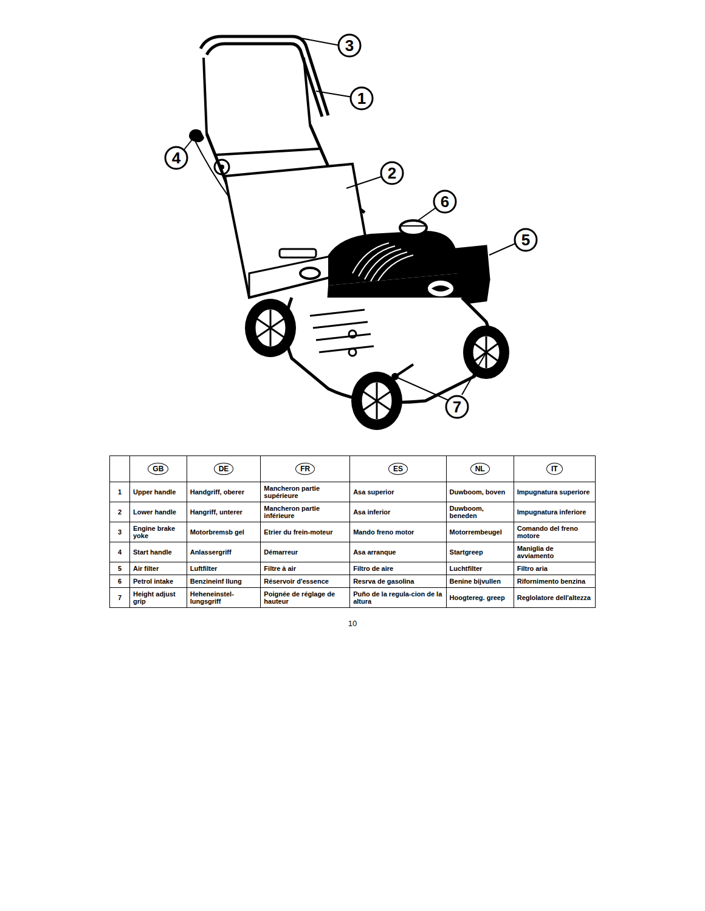OHV 3 1 4 2 6 5 7
| | GB | DE | FR | ES | NL | IT |
| --- | --- | --- | --- | --- | --- | --- |
| 1 | Upper handle | Handgriff, oberer | Mancheron partie supérieure | Asa superior | Duwboom, boven | Impugnatura superiore |
| 2 | Lower handle | Hangriff, unterer | Mancheron partie inférieure | Asa inferior | Duwboom, beneden | Impugnatura inferiore |
| 3 | Engine brake yoke | Motorbremsb gel | Etrier du frein-moteur | Mando freno motor | Motorrembeugel | Comando del freno motore |
| 4 | Start handle | Anlassergriff | Démarreur | Asa arranque | Startgreep | Maniglia de avviamento |
| 5 | Air filter | Luftfilter | Filtre à air | Filtro de aire | Luchtfilter | Filtro aria |
| 6 | Petrol intake | Benzineinf llung | Réservoir d'essence | Resrva de gasolina | Benine bijvullen | Rifornimento benzina |
| 7 | Height adjust grip | Heheneinstel-lungsgriff | Poignée de réglage de hauteur | Puño de la regula-cion de la altura | Hoogtereg. greep | Reglolatore dell'altezza |
10